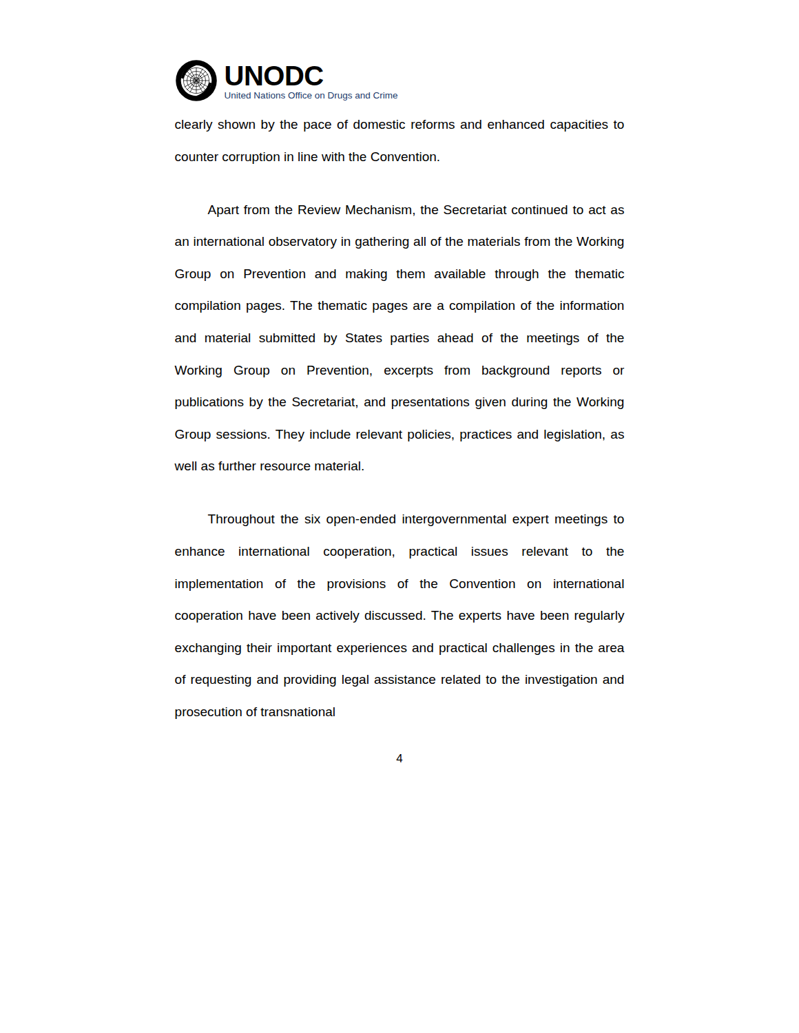UNODC United Nations Office on Drugs and Crime
clearly shown by the pace of domestic reforms and enhanced capacities to counter corruption in line with the Convention.
Apart from the Review Mechanism, the Secretariat continued to act as an international observatory in gathering all of the materials from the Working Group on Prevention and making them available through the thematic compilation pages. The thematic pages are a compilation of the information and material submitted by States parties ahead of the meetings of the Working Group on Prevention, excerpts from background reports or publications by the Secretariat, and presentations given during the Working Group sessions. They include relevant policies, practices and legislation, as well as further resource material.
Throughout the six open-ended intergovernmental expert meetings to enhance international cooperation, practical issues relevant to the implementation of the provisions of the Convention on international cooperation have been actively discussed. The experts have been regularly exchanging their important experiences and practical challenges in the area of requesting and providing legal assistance related to the investigation and prosecution of transnational
4